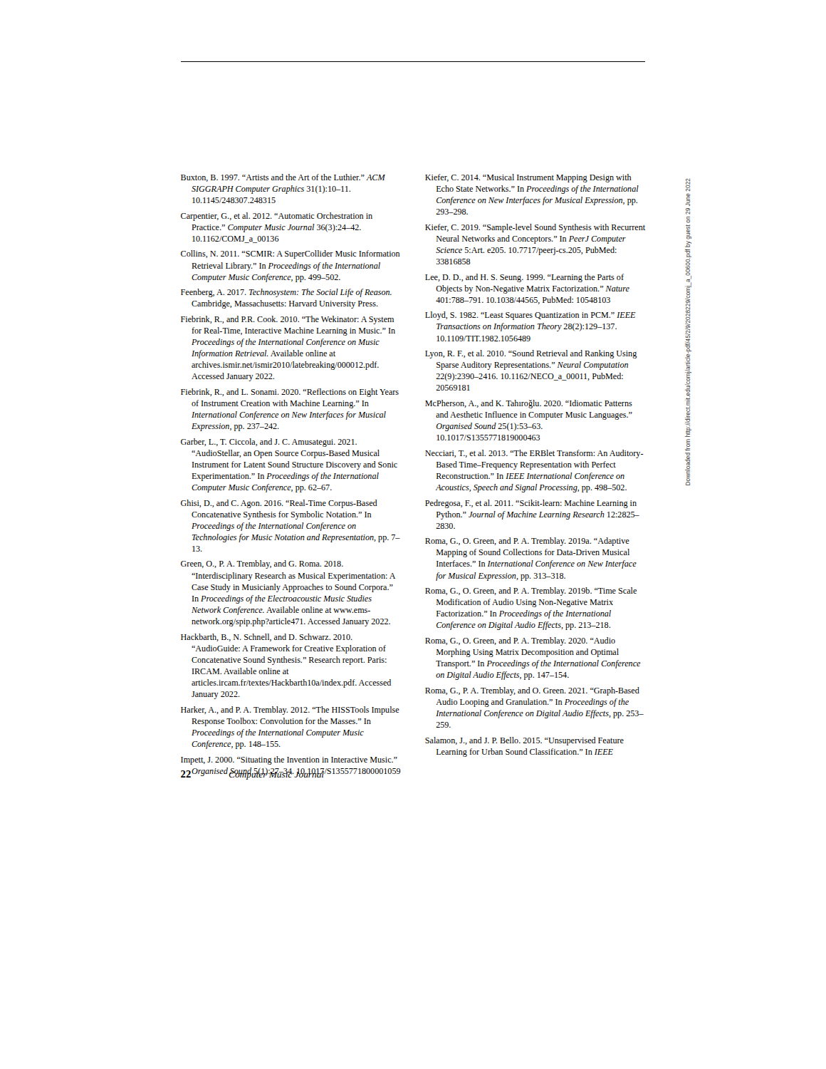Downloaded from http://direct.mit.edu/comj/article-pdf/45/2/9/2028229/comj_a_00600.pdf by guest on 29 June 2022
Buxton, B. 1997. “Artists and the Art of the Luthier.” ACM SIGGRAPH Computer Graphics 31(1):10–11. 10.1145/248307.248315
Carpentier, G., et al. 2012. “Automatic Orchestration in Practice.” Computer Music Journal 36(3):24–42. 10.1162/COMJ_a_00136
Collins, N. 2011. “SCMIR: A SuperCollider Music Information Retrieval Library.” In Proceedings of the International Computer Music Conference, pp. 499–502.
Feenberg, A. 2017. Technosystem: The Social Life of Reason. Cambridge, Massachusetts: Harvard University Press.
Fiebrink, R., and P.R. Cook. 2010. “The Wekinator: A System for Real-Time, Interactive Machine Learning in Music.” In Proceedings of the International Conference on Music Information Retrieval. Available online at archives.ismir.net/ismir2010/latebreaking/000012.pdf. Accessed January 2022.
Fiebrink, R., and L. Sonami. 2020. “Reflections on Eight Years of Instrument Creation with Machine Learning.” In International Conference on New Interfaces for Musical Expression, pp. 237–242.
Garber, L., T. Ciccola, and J. C. Amusategui. 2021. “AudioStellar, an Open Source Corpus-Based Musical Instrument for Latent Sound Structure Discovery and Sonic Experimentation.” In Proceedings of the International Computer Music Conference, pp. 62–67.
Ghisi, D., and C. Agon. 2016. “Real-Time Corpus-Based Concatenative Synthesis for Symbolic Notation.” In Proceedings of the International Conference on Technologies for Music Notation and Representation, pp. 7–13.
Green, O., P. A. Tremblay, and G. Roma. 2018. “Interdisciplinary Research as Musical Experimentation: A Case Study in Musicianly Approaches to Sound Corpora.” In Proceedings of the Electroacoustic Music Studies Network Conference. Available online at www.ems-network.org/spip.php?article471. Accessed January 2022.
Hackbarth, B., N. Schnell, and D. Schwarz. 2010. “AudioGuide: A Framework for Creative Exploration of Concatenative Sound Synthesis.” Research report. Paris: IRCAM. Available online at articles.ircam.fr/textes/Hackbarth10a/index.pdf. Accessed January 2022.
Harker, A., and P. A. Tremblay. 2012. “The HISSTools Impulse Response Toolbox: Convolution for the Masses.” In Proceedings of the International Computer Music Conference, pp. 148–155.
Impett, J. 2000. “Situating the Invention in Interactive Music.” Organised Sound 5(1):27–34. 10.1017/S1355771800001059
Kiefer, C. 2014. “Musical Instrument Mapping Design with Echo State Networks.” In Proceedings of the International Conference on New Interfaces for Musical Expression, pp. 293–298.
Kiefer, C. 2019. “Sample-level Sound Synthesis with Recurrent Neural Networks and Conceptors.” In PeerJ Computer Science 5:Art. e205. 10.7717/peerj-cs.205, PubMed: 33816858
Lee, D. D., and H. S. Seung. 1999. “Learning the Parts of Objects by Non-Negative Matrix Factorization.” Nature 401:788–791. 10.1038/44565, PubMed: 10548103
Lloyd, S. 1982. “Least Squares Quantization in PCM.” IEEE Transactions on Information Theory 28(2):129–137. 10.1109/TIT.1982.1056489
Lyon, R. F., et al. 2010. “Sound Retrieval and Ranking Using Sparse Auditory Representations.” Neural Computation 22(9):2390–2416. 10.1162/NECO_a_00011, PubMed: 20569181
McPherson, A., and K. Tahıroğlu. 2020. “Idiomatic Patterns and Aesthetic Influence in Computer Music Languages.” Organised Sound 25(1):53–63. 10.1017/S1355771819000463
Necciari, T., et al. 2013. “The ERBlet Transform: An Auditory-Based Time–Frequency Representation with Perfect Reconstruction.” In IEEE International Conference on Acoustics, Speech and Signal Processing, pp. 498–502.
Pedregosa, F., et al. 2011. “Scikit-learn: Machine Learning in Python.” Journal of Machine Learning Research 12:2825–2830.
Roma, G., O. Green, and P. A. Tremblay. 2019a. “Adaptive Mapping of Sound Collections for Data-Driven Musical Interfaces.” In International Conference on New Interface for Musical Expression, pp. 313–318.
Roma, G., O. Green, and P. A. Tremblay. 2019b. “Time Scale Modification of Audio Using Non-Negative Matrix Factorization.” In Proceedings of the International Conference on Digital Audio Effects, pp. 213–218.
Roma, G., O. Green, and P. A. Tremblay. 2020. “Audio Morphing Using Matrix Decomposition and Optimal Transport.” In Proceedings of the International Conference on Digital Audio Effects, pp. 147–154.
Roma, G., P. A. Tremblay, and O. Green. 2021. “Graph-Based Audio Looping and Granulation.” In Proceedings of the International Conference on Digital Audio Effects, pp. 253–259.
Salamon, J., and J. P. Bello. 2015. “Unsupervised Feature Learning for Urban Sound Classification.” In IEEE
22 Computer Music Journal